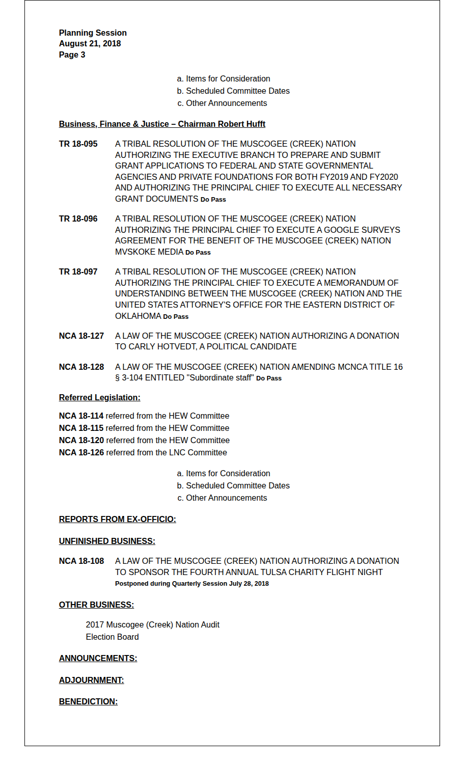Planning Session August 21, 2018 Page 3
Items for Consideration
Scheduled Committee Dates
Other Announcements
Business, Finance & Justice – Chairman Robert Hufft
TR 18-095
A TRIBAL RESOLUTION OF THE MUSCOGEE (CREEK) NATION AUTHORIZING THE EXECUTIVE BRANCH TO PREPARE AND SUBMIT GRANT APPLICATIONS TO FEDERAL AND STATE GOVERNMENTAL AGENCIES AND PRIVATE FOUNDATIONS FOR BOTH FY2019 AND FY2020 AND AUTHORIZING THE PRINCIPAL CHIEF TO EXECUTE ALL NECESSARY GRANT DOCUMENTS Do Pass
TR 18-096
A TRIBAL RESOLUTION OF THE MUSCOGEE (CREEK) NATION AUTHORIZING THE PRINCIPAL CHIEF TO EXECUTE A GOOGLE SURVEYS AGREEMENT FOR THE BENEFIT OF THE MUSCOGEE (CREEK) NATION MVSKOKE MEDIA Do Pass
TR 18-097
A TRIBAL RESOLUTION OF THE MUSCOGEE (CREEK) NATION AUTHORIZING THE PRINCIPAL CHIEF TO EXECUTE A MEMORANDUM OF UNDERSTANDING BETWEEN THE MUSCOGEE (CREEK) NATION AND THE UNITED STATES ATTORNEY'S OFFICE FOR THE EASTERN DISTRICT OF OKLAHOMA Do Pass
NCA 18-127
A LAW OF THE MUSCOGEE (CREEK) NATION AUTHORIZING A DONATION TO CARLY HOTVEDT, A POLITICAL CANDIDATE
NCA 18-128
A LAW OF THE MUSCOGEE (CREEK) NATION AMENDING MCNCA TITLE 16 § 3-104 ENTITLED "Subordinate staff" Do Pass
Referred Legislation:
NCA 18-114 referred from the HEW Committee
NCA 18-115 referred from the HEW Committee
NCA 18-120 referred from the HEW Committee
NCA 18-126 referred from the LNC Committee
Items for Consideration
Scheduled Committee Dates
Other Announcements
REPORTS FROM EX-OFFICIO:
UNFINISHED BUSINESS:
NCA 18-108
A LAW OF THE MUSCOGEE (CREEK) NATION AUTHORIZING A DONATION TO SPONSOR THE FOURTH ANNUAL TULSA CHARITY FLIGHT NIGHT Postponed during Quarterly Session July 28, 2018
OTHER BUSINESS:
2017 Muscogee (Creek) Nation Audit
Election Board
ANNOUNCEMENTS:
ADJOURNMENT:
BENEDICTION: